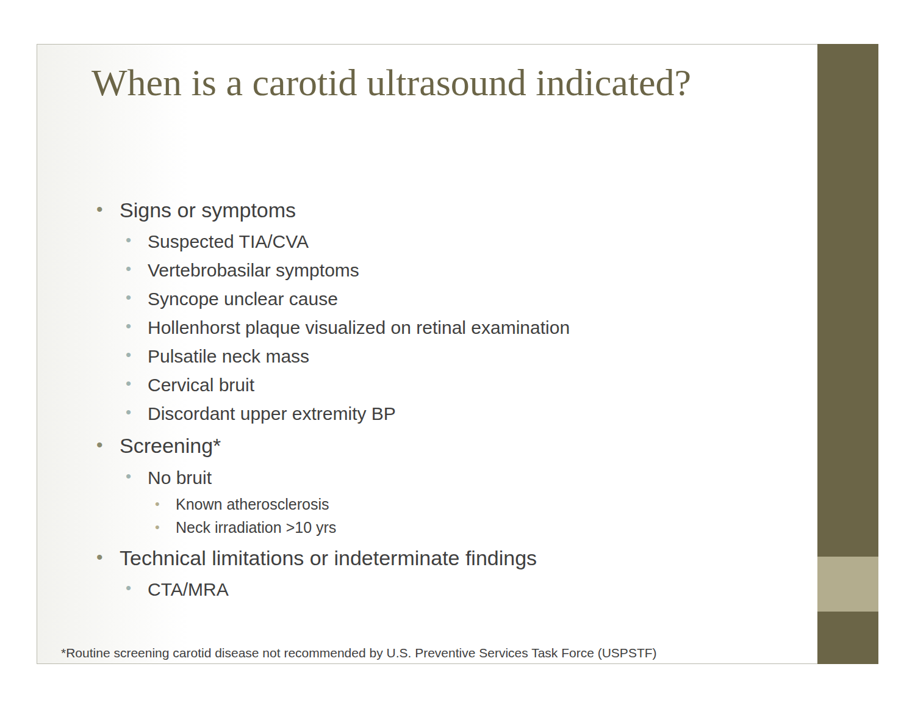When is a carotid ultrasound indicated?
Signs or symptoms
Suspected TIA/CVA
Vertebrobasilar symptoms
Syncope unclear cause
Hollenhorst plaque visualized on retinal examination
Pulsatile neck mass
Cervical bruit
Discordant upper extremity BP
Screening*
No bruit
Known atherosclerosis
Neck irradiation >10 yrs
Technical limitations or indeterminate findings
CTA/MRA
*Routine screening carotid disease not recommended by U.S. Preventive Services Task Force (USPSTF)